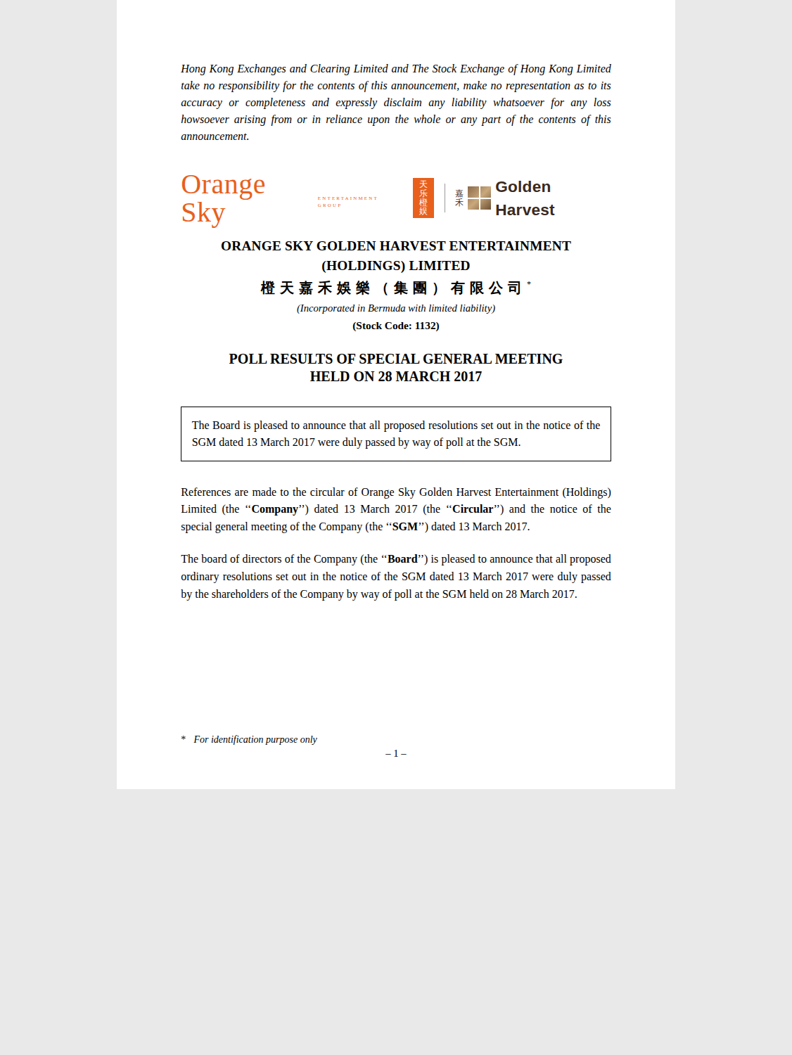Hong Kong Exchanges and Clearing Limited and The Stock Exchange of Hong Kong Limited take no responsibility for the contents of this announcement, make no representation as to its accuracy or completeness and expressly disclaim any liability whatsoever for any loss howsoever arising from or in reliance upon the whole or any part of the contents of this announcement.
Orange Sky Entertainment Group
天乐
橙娱
嘉
禾 Golden Harvest
ORANGE SKY GOLDEN HARVEST ENTERTAINMENT (HOLDINGS) LIMITED
橙天嘉禾娛樂（集團）有限公司*
(Incorporated in Bermuda with limited liability)
(Stock Code: 1132)
POLL RESULTS OF SPECIAL GENERAL MEETING
HELD ON 28 MARCH 2017
The Board is pleased to announce that all proposed resolutions set out in the notice of the SGM dated 13 March 2017 were duly passed by way of poll at the SGM.
References are made to the circular of Orange Sky Golden Harvest Entertainment (Holdings) Limited (the ‘‘Company’’) dated 13 March 2017 (the ‘‘Circular’’) and the notice of the special general meeting of the Company (the ‘‘SGM’’) dated 13 March 2017.
The board of directors of the Company (the ‘‘Board’’) is pleased to announce that all proposed ordinary resolutions set out in the notice of the SGM dated 13 March 2017 were duly passed by the shareholders of the Company by way of poll at the SGM held on 28 March 2017.
*For identification purpose only
– 1 –